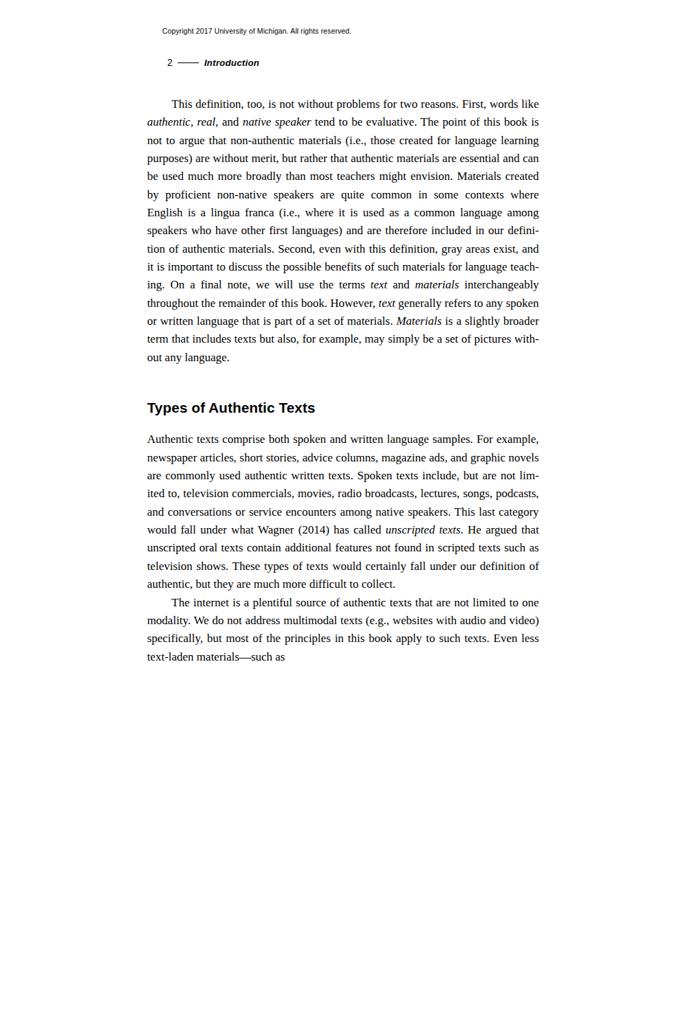Copyright 2017 University of Michigan. All rights reserved.
2 Introduction
This definition, too, is not without problems for two reasons. First, words like authentic, real, and native speaker tend to be evaluative. The point of this book is not to argue that non-authentic materials (i.e., those created for language learning purposes) are without merit, but rather that authentic materials are essential and can be used much more broadly than most teachers might envision. Materials created by proficient non-native speakers are quite common in some contexts where English is a lingua franca (i.e., where it is used as a common language among speakers who have other first languages) and are therefore included in our definition of authentic materials. Second, even with this definition, gray areas exist, and it is important to discuss the possible benefits of such materials for language teaching. On a final note, we will use the terms text and materials interchangeably throughout the remainder of this book. However, text generally refers to any spoken or written language that is part of a set of materials. Materials is a slightly broader term that includes texts but also, for example, may simply be a set of pictures without any language.
Types of Authentic Texts
Authentic texts comprise both spoken and written language samples. For example, newspaper articles, short stories, advice columns, magazine ads, and graphic novels are commonly used authentic written texts. Spoken texts include, but are not limited to, television commercials, movies, radio broadcasts, lectures, songs, podcasts, and conversations or service encounters among native speakers. This last category would fall under what Wagner (2014) has called unscripted texts. He argued that unscripted oral texts contain additional features not found in scripted texts such as television shows. These types of texts would certainly fall under our definition of authentic, but they are much more difficult to collect.
The internet is a plentiful source of authentic texts that are not limited to one modality. We do not address multimodal texts (e.g., websites with audio and video) specifically, but most of the principles in this book apply to such texts. Even less text-laden materials—such as